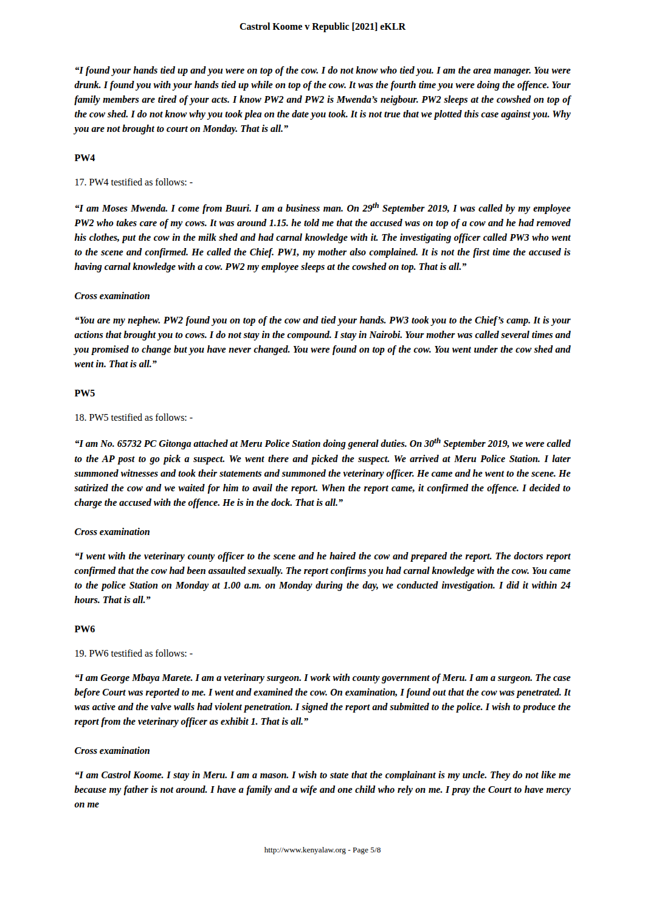Castrol Koome v Republic [2021] eKLR
“I found your hands tied up and you were on top of the cow. I do not know who tied you. I am the area manager. You were drunk. I found you with your hands tied up while on top of the cow. It was the fourth time you were doing the offence. Your family members are tired of your acts. I know PW2 and PW2 is Mwenda’s neigbour. PW2 sleeps at the cowshed on top of the cow shed. I do not know why you took plea on the date you took. It is not true that we plotted this case against you. Why you are not brought to court on Monday. That is all.”
PW4
17. PW4 testified as follows: -
“I am Moses Mwenda. I come from Buuri. I am a business man. On 29th September 2019, I was called by my employee PW2 who takes care of my cows. It was around 1.15. he told me that the accused was on top of a cow and he had removed his clothes, put the cow in the milk shed and had carnal knowledge with it. The investigating officer called PW3 who went to the scene and confirmed. He called the Chief. PW1, my mother also complained. It is not the first time the accused is having carnal knowledge with a cow. PW2 my employee sleeps at the cowshed on top. That is all.”
Cross examination
“You are my nephew. PW2 found you on top of the cow and tied your hands. PW3 took you to the Chief’s camp. It is your actions that brought you to cows. I do not stay in the compound. I stay in Nairobi. Your mother was called several times and you promised to change but you have never changed. You were found on top of the cow. You went under the cow shed and went in. That is all.”
PW5
18. PW5 testified as follows: -
“I am No. 65732 PC Gitonga attached at Meru Police Station doing general duties. On 30th September 2019, we were called to the AP post to go pick a suspect. We went there and picked the suspect. We arrived at Meru Police Station. I later summoned witnesses and took their statements and summoned the veterinary officer. He came and he went to the scene. He satirized the cow and we waited for him to avail the report. When the report came, it confirmed the offence. I decided to charge the accused with the offence. He is in the dock. That is all.”
Cross examination
“I went with the veterinary county officer to the scene and he haired the cow and prepared the report. The doctors report confirmed that the cow had been assaulted sexually. The report confirms you had carnal knowledge with the cow. You came to the police Station on Monday at 1.00 a.m. on Monday during the day, we conducted investigation. I did it within 24 hours. That is all.”
PW6
19. PW6 testified as follows: -
“I am George Mbaya Marete. I am a veterinary surgeon. I work with county government of Meru. I am a surgeon. The case before Court was reported to me. I went and examined the cow. On examination, I found out that the cow was penetrated. It was active and the valve walls had violent penetration. I signed the report and submitted to the police. I wish to produce the report from the veterinary officer as exhibit 1. That is all.”
Cross examination
“I am Castrol Koome. I stay in Meru. I am a mason. I wish to state that the complainant is my uncle. They do not like me because my father is not around. I have a family and a wife and one child who rely on me. I pray the Court to have mercy on me
http://www.kenyalaw.org - Page 5/8